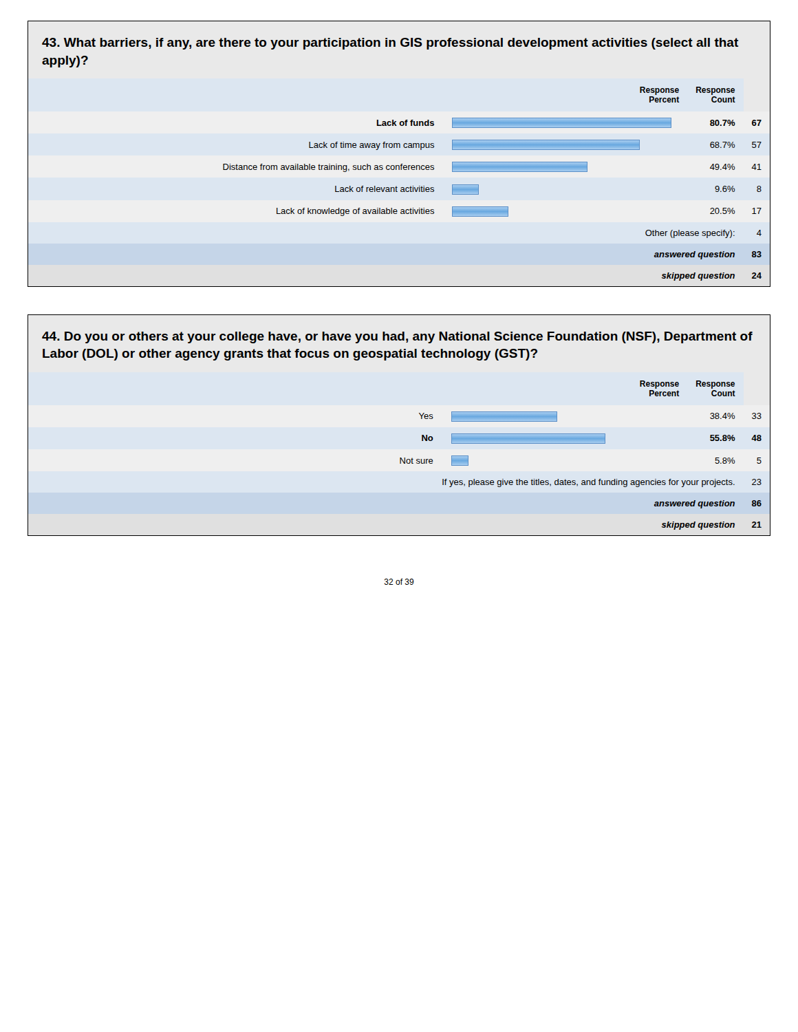43. What barriers, if any, are there to your participation in GIS professional development activities (select all that apply)?
| | Response Percent | Response Count |
| --- | --- | --- |
| Lack of funds | | 80.7% | 67 |
| Lack of time away from campus | | 68.7% | 57 |
| Distance from available training, such as conferences | | 49.4% | 41 |
| Lack of relevant activities | | 9.6% | 8 |
| Lack of knowledge of available activities | | 20.5% | 17 |
| Other (please specify): | 4 |
| answered question | 83 |
| skipped question | 24 |
44. Do you or others at your college have, or have you had, any National Science Foundation (NSF), Department of Labor (DOL) or other agency grants that focus on geospatial technology (GST)?
| | Response Percent | Response Count |
| --- | --- | --- |
| Yes | | 38.4% | 33 |
| No | | 55.8% | 48 |
| Not sure | | 5.8% | 5 |
| If yes, please give the titles, dates, and funding agencies for your projects. | 23 |
| answered question | 86 |
| skipped question | 21 |
32 of 39